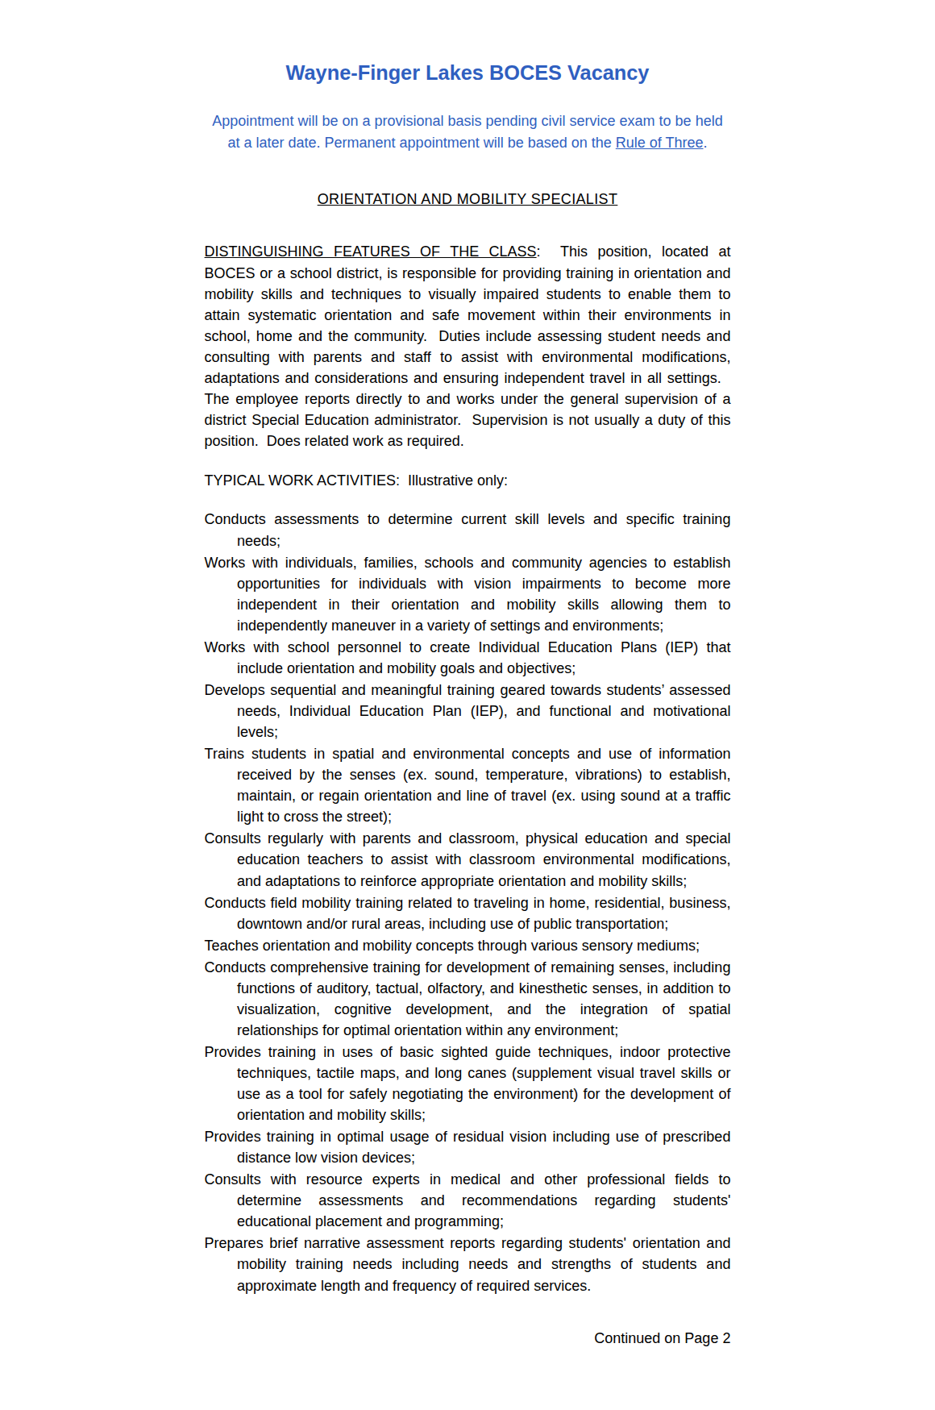Wayne-Finger Lakes BOCES Vacancy
Appointment will be on a provisional basis pending civil service exam to be held at a later date. Permanent appointment will be based on the Rule of Three.
ORIENTATION AND MOBILITY SPECIALIST
DISTINGUISHING FEATURES OF THE CLASS: This position, located at BOCES or a school district, is responsible for providing training in orientation and mobility skills and techniques to visually impaired students to enable them to attain systematic orientation and safe movement within their environments in school, home and the community. Duties include assessing student needs and consulting with parents and staff to assist with environmental modifications, adaptations and considerations and ensuring independent travel in all settings. The employee reports directly to and works under the general supervision of a district Special Education administrator. Supervision is not usually a duty of this position. Does related work as required.
TYPICAL WORK ACTIVITIES: Illustrative only:
Conducts assessments to determine current skill levels and specific training needs;
Works with individuals, families, schools and community agencies to establish opportunities for individuals with vision impairments to become more independent in their orientation and mobility skills allowing them to independently maneuver in a variety of settings and environments;
Works with school personnel to create Individual Education Plans (IEP) that include orientation and mobility goals and objectives;
Develops sequential and meaningful training geared towards students’ assessed needs, Individual Education Plan (IEP), and functional and motivational levels;
Trains students in spatial and environmental concepts and use of information received by the senses (ex. sound, temperature, vibrations) to establish, maintain, or regain orientation and line of travel (ex. using sound at a traffic light to cross the street);
Consults regularly with parents and classroom, physical education and special education teachers to assist with classroom environmental modifications, and adaptations to reinforce appropriate orientation and mobility skills;
Conducts field mobility training related to traveling in home, residential, business, downtown and/or rural areas, including use of public transportation;
Teaches orientation and mobility concepts through various sensory mediums;
Conducts comprehensive training for development of remaining senses, including functions of auditory, tactual, olfactory, and kinesthetic senses, in addition to visualization, cognitive development, and the integration of spatial relationships for optimal orientation within any environment;
Provides training in uses of basic sighted guide techniques, indoor protective techniques, tactile maps, and long canes (supplement visual travel skills or use as a tool for safely negotiating the environment) for the development of orientation and mobility skills;
Provides training in optimal usage of residual vision including use of prescribed distance low vision devices;
Consults with resource experts in medical and other professional fields to determine assessments and recommendations regarding students' educational placement and programming;
Prepares brief narrative assessment reports regarding students' orientation and mobility training needs including needs and strengths of students and approximate length and frequency of required services.
Continued on Page 2